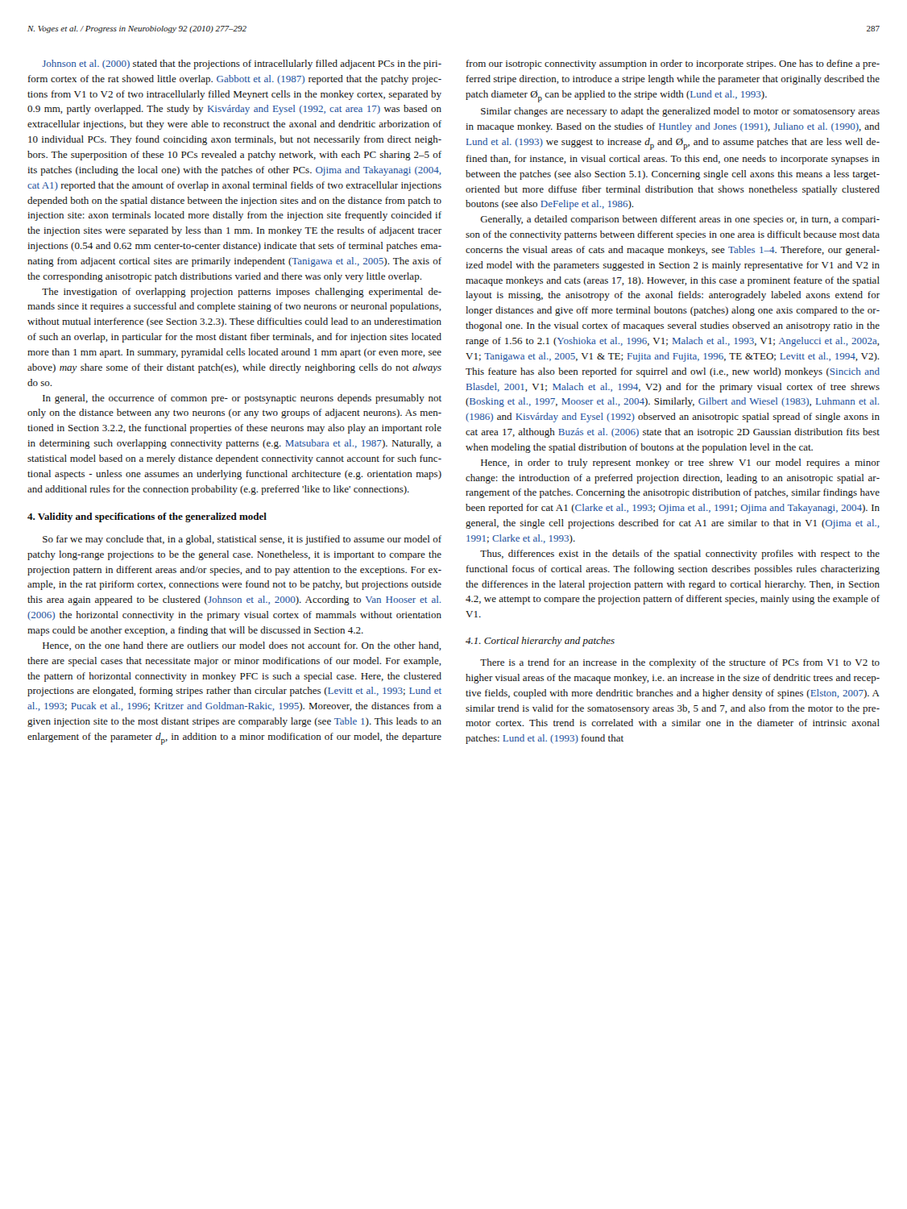N. Voges et al. / Progress in Neurobiology 92 (2010) 277–292 287
Johnson et al. (2000) stated that the projections of intracellularly filled adjacent PCs in the piriform cortex of the rat showed little overlap. Gabbott et al. (1987) reported that the patchy projections from V1 to V2 of two intracellularly filled Meynert cells in the monkey cortex, separated by 0.9 mm, partly overlapped. The study by Kisvárday and Eysel (1992, cat area 17) was based on extracellular injections, but they were able to reconstruct the axonal and dendritic arborization of 10 individual PCs. They found coinciding axon terminals, but not necessarily from direct neighbors. The superposition of these 10 PCs revealed a patchy network, with each PC sharing 2–5 of its patches (including the local one) with the patches of other PCs. Ojima and Takayanagi (2004, cat A1) reported that the amount of overlap in axonal terminal fields of two extracellular injections depended both on the spatial distance between the injection sites and on the distance from patch to injection site: axon terminals located more distally from the injection site frequently coincided if the injection sites were separated by less than 1 mm. In monkey TE the results of adjacent tracer injections (0.54 and 0.62 mm center-to-center distance) indicate that sets of terminal patches emanating from adjacent cortical sites are primarily independent (Tanigawa et al., 2005). The axis of the corresponding anisotropic patch distributions varied and there was only very little overlap.
The investigation of overlapping projection patterns imposes challenging experimental demands since it requires a successful and complete staining of two neurons or neuronal populations, without mutual interference (see Section 3.2.3). These difficulties could lead to an underestimation of such an overlap, in particular for the most distant fiber terminals, and for injection sites located more than 1 mm apart. In summary, pyramidal cells located around 1 mm apart (or even more, see above) may share some of their distant patch(es), while directly neighboring cells do not always do so.
In general, the occurrence of common pre- or postsynaptic neurons depends presumably not only on the distance between any two neurons (or any two groups of adjacent neurons). As mentioned in Section 3.2.2, the functional properties of these neurons may also play an important role in determining such overlapping connectivity patterns (e.g. Matsubara et al., 1987). Naturally, a statistical model based on a merely distance dependent connectivity cannot account for such functional aspects - unless one assumes an underlying functional architecture (e.g. orientation maps) and additional rules for the connection probability (e.g. preferred 'like to like' connections).
4. Validity and specifications of the generalized model
So far we may conclude that, in a global, statistical sense, it is justified to assume our model of patchy long-range projections to be the general case. Nonetheless, it is important to compare the projection pattern in different areas and/or species, and to pay attention to the exceptions. For example, in the rat piriform cortex, connections were found not to be patchy, but projections outside this area again appeared to be clustered (Johnson et al., 2000). According to Van Hooser et al. (2006) the horizontal connectivity in the primary visual cortex of mammals without orientation maps could be another exception, a finding that will be discussed in Section 4.2.
Hence, on the one hand there are outliers our model does not account for. On the other hand, there are special cases that necessitate major or minor modifications of our model. For example, the pattern of horizontal connectivity in monkey PFC is such a special case. Here, the clustered projections are elongated, forming stripes rather than circular patches (Levitt et al., 1993; Lund et al., 1993; Pucak et al., 1996; Kritzer and Goldman-Rakic, 1995). Moreover, the distances from a given injection site to the most distant stripes are comparably large (see Table 1). This leads to an enlargement of the parameter dp, in addition to a minor modification of our model, the departure from our isotropic connectivity assumption in order to incorporate stripes. One has to define a preferred stripe direction, to introduce a stripe length while the parameter that originally described the patch diameter Øp can be applied to the stripe width (Lund et al., 1993).
Similar changes are necessary to adapt the generalized model to motor or somatosensory areas in macaque monkey. Based on the studies of Huntley and Jones (1991), Juliano et al. (1990), and Lund et al. (1993) we suggest to increase dp and Øp, and to assume patches that are less well defined than, for instance, in visual cortical areas. To this end, one needs to incorporate synapses in between the patches (see also Section 5.1). Concerning single cell axons this means a less target-oriented but more diffuse fiber terminal distribution that shows nonetheless spatially clustered boutons (see also DeFelipe et al., 1986).
Generally, a detailed comparison between different areas in one species or, in turn, a comparison of the connectivity patterns between different species in one area is difficult because most data concerns the visual areas of cats and macaque monkeys, see Tables 1–4. Therefore, our generalized model with the parameters suggested in Section 2 is mainly representative for V1 and V2 in macaque monkeys and cats (areas 17, 18). However, in this case a prominent feature of the spatial layout is missing, the anisotropy of the axonal fields: anterogradely labeled axons extend for longer distances and give off more terminal boutons (patches) along one axis compared to the orthogonal one. In the visual cortex of macaques several studies observed an anisotropy ratio in the range of 1.56 to 2.1 (Yoshioka et al., 1996, V1; Malach et al., 1993, V1; Angelucci et al., 2002a, V1; Tanigawa et al., 2005, V1 & TE; Fujita and Fujita, 1996, TE &TEO; Levitt et al., 1994, V2). This feature has also been reported for squirrel and owl (i.e., new world) monkeys (Sincich and Blasdel, 2001, V1; Malach et al., 1994, V2) and for the primary visual cortex of tree shrews (Bosking et al., 1997, Mooser et al., 2004). Similarly, Gilbert and Wiesel (1983), Luhmann et al. (1986) and Kisvárday and Eysel (1992) observed an anisotropic spatial spread of single axons in cat area 17, although Buzás et al. (2006) state that an isotropic 2D Gaussian distribution fits best when modeling the spatial distribution of boutons at the population level in the cat.
Hence, in order to truly represent monkey or tree shrew V1 our model requires a minor change: the introduction of a preferred projection direction, leading to an anisotropic spatial arrangement of the patches. Concerning the anisotropic distribution of patches, similar findings have been reported for cat A1 (Clarke et al., 1993; Ojima et al., 1991; Ojima and Takayanagi, 2004). In general, the single cell projections described for cat A1 are similar to that in V1 (Ojima et al., 1991; Clarke et al., 1993).
Thus, differences exist in the details of the spatial connectivity profiles with respect to the functional focus of cortical areas. The following section describes possibles rules characterizing the differences in the lateral projection pattern with regard to cortical hierarchy. Then, in Section 4.2, we attempt to compare the projection pattern of different species, mainly using the example of V1.
4.1. Cortical hierarchy and patches
There is a trend for an increase in the complexity of the structure of PCs from V1 to V2 to higher visual areas of the macaque monkey, i.e. an increase in the size of dendritic trees and receptive fields, coupled with more dendritic branches and a higher density of spines (Elston, 2007). A similar trend is valid for the somatosensory areas 3b, 5 and 7, and also from the motor to the premotor cortex. This trend is correlated with a similar one in the diameter of intrinsic axonal patches: Lund et al. (1993) found that